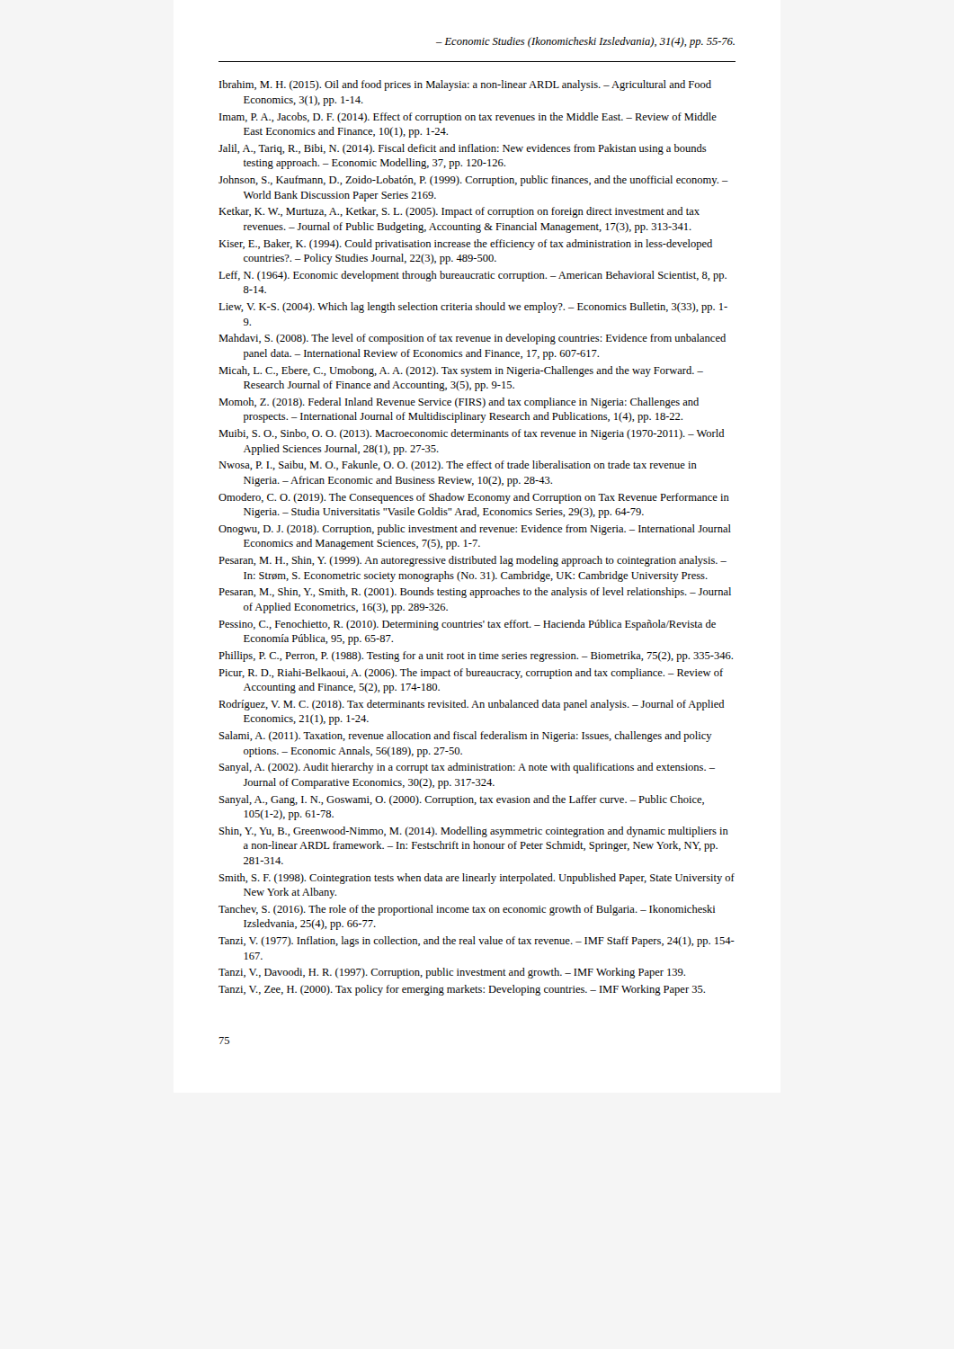– Economic Studies (Ikonomicheski Izsledvania), 31(4), pp. 55-76.
Ibrahim, M. H. (2015). Oil and food prices in Malaysia: a non-linear ARDL analysis. – Agricultural and Food Economics, 3(1), pp. 1-14.
Imam, P. A., Jacobs, D. F. (2014). Effect of corruption on tax revenues in the Middle East. – Review of Middle East Economics and Finance, 10(1), pp. 1-24.
Jalil, A., Tariq, R., Bibi, N. (2014). Fiscal deficit and inflation: New evidences from Pakistan using a bounds testing approach. – Economic Modelling, 37, pp. 120-126.
Johnson, S., Kaufmann, D., Zoido-Lobatón, P. (1999). Corruption, public finances, and the unofficial economy. – World Bank Discussion Paper Series 2169.
Ketkar, K. W., Murtuza, A., Ketkar, S. L. (2005). Impact of corruption on foreign direct investment and tax revenues. – Journal of Public Budgeting, Accounting & Financial Management, 17(3), pp. 313-341.
Kiser, E., Baker, K. (1994). Could privatisation increase the efficiency of tax administration in less-developed countries?. – Policy Studies Journal, 22(3), pp. 489-500.
Leff, N. (1964). Economic development through bureaucratic corruption. – American Behavioral Scientist, 8, pp. 8-14.
Liew, V. K-S. (2004). Which lag length selection criteria should we employ?. – Economics Bulletin, 3(33), pp. 1-9.
Mahdavi, S. (2008). The level of composition of tax revenue in developing countries: Evidence from unbalanced panel data. – International Review of Economics and Finance, 17, pp. 607-617.
Micah, L. C., Ebere, C., Umobong, A. A. (2012). Tax system in Nigeria-Challenges and the way Forward. – Research Journal of Finance and Accounting, 3(5), pp. 9-15.
Momoh, Z. (2018). Federal Inland Revenue Service (FIRS) and tax compliance in Nigeria: Challenges and prospects. – International Journal of Multidisciplinary Research and Publications, 1(4), pp. 18-22.
Muibi, S. O., Sinbo, O. O. (2013). Macroeconomic determinants of tax revenue in Nigeria (1970-2011). – World Applied Sciences Journal, 28(1), pp. 27-35.
Nwosa, P. I., Saibu, M. O., Fakunle, O. O. (2012). The effect of trade liberalisation on trade tax revenue in Nigeria. – African Economic and Business Review, 10(2), pp. 28-43.
Omodero, C. O. (2019). The Consequences of Shadow Economy and Corruption on Tax Revenue Performance in Nigeria. – Studia Universitatis "Vasile Goldis" Arad, Economics Series, 29(3), pp. 64-79.
Onogwu, D. J. (2018). Corruption, public investment and revenue: Evidence from Nigeria. – International Journal Economics and Management Sciences, 7(5), pp. 1-7.
Pesaran, M. H., Shin, Y. (1999). An autoregressive distributed lag modeling approach to cointegration analysis. – In: Strøm, S. Econometric society monographs (No. 31). Cambridge, UK: Cambridge University Press.
Pesaran, M., Shin, Y., Smith, R. (2001). Bounds testing approaches to the analysis of level relationships. – Journal of Applied Econometrics, 16(3), pp. 289-326.
Pessino, C., Fenochietto, R. (2010). Determining countries' tax effort. – Hacienda Pública Española/Revista de Economía Pública, 95, pp. 65-87.
Phillips, P. C., Perron, P. (1988). Testing for a unit root in time series regression. – Biometrika, 75(2), pp. 335-346.
Picur, R. D., Riahi-Belkaoui, A. (2006). The impact of bureaucracy, corruption and tax compliance. – Review of Accounting and Finance, 5(2), pp. 174-180.
Rodríguez, V. M. C. (2018). Tax determinants revisited. An unbalanced data panel analysis. – Journal of Applied Economics, 21(1), pp. 1-24.
Salami, A. (2011). Taxation, revenue allocation and fiscal federalism in Nigeria: Issues, challenges and policy options. – Economic Annals, 56(189), pp. 27-50.
Sanyal, A. (2002). Audit hierarchy in a corrupt tax administration: A note with qualifications and extensions. – Journal of Comparative Economics, 30(2), pp. 317-324.
Sanyal, A., Gang, I. N., Goswami, O. (2000). Corruption, tax evasion and the Laffer curve. – Public Choice, 105(1-2), pp. 61-78.
Shin, Y., Yu, B., Greenwood-Nimmo, M. (2014). Modelling asymmetric cointegration and dynamic multipliers in a non-linear ARDL framework. – In: Festschrift in honour of Peter Schmidt, Springer, New York, NY, pp. 281-314.
Smith, S. F. (1998). Cointegration tests when data are linearly interpolated. Unpublished Paper, State University of New York at Albany.
Tanchev, S. (2016). The role of the proportional income tax on economic growth of Bulgaria. – Ikonomicheski Izsledvania, 25(4), pp. 66-77.
Tanzi, V. (1977). Inflation, lags in collection, and the real value of tax revenue. – IMF Staff Papers, 24(1), pp. 154-167.
Tanzi, V., Davoodi, H. R. (1997). Corruption, public investment and growth. – IMF Working Paper 139.
Tanzi, V., Zee, H. (2000). Tax policy for emerging markets: Developing countries. – IMF Working Paper 35.
75